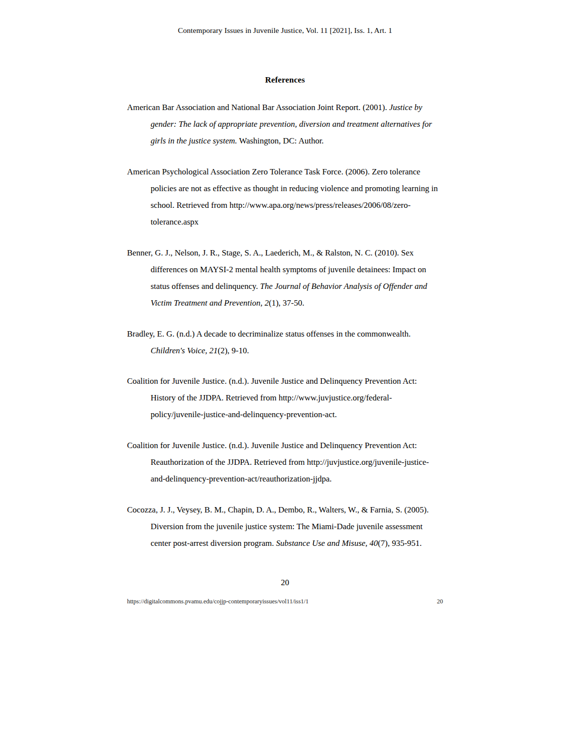Contemporary Issues in Juvenile Justice, Vol. 11 [2021], Iss. 1, Art. 1
References
American Bar Association and National Bar Association Joint Report. (2001). Justice by gender: The lack of appropriate prevention, diversion and treatment alternatives for girls in the justice system. Washington, DC: Author.
American Psychological Association Zero Tolerance Task Force. (2006). Zero tolerance policies are not as effective as thought in reducing violence and promoting learning in school. Retrieved from http://www.apa.org/news/press/releases/2006/08/zero-tolerance.aspx
Benner, G. J., Nelson, J. R., Stage, S. A., Laederich, M., & Ralston, N. C. (2010). Sex differences on MAYSI-2 mental health symptoms of juvenile detainees: Impact on status offenses and delinquency. The Journal of Behavior Analysis of Offender and Victim Treatment and Prevention, 2(1), 37-50.
Bradley, E. G. (n.d.) A decade to decriminalize status offenses in the commonwealth. Children's Voice, 21(2), 9-10.
Coalition for Juvenile Justice. (n.d.). Juvenile Justice and Delinquency Prevention Act: History of the JJDPA. Retrieved from http://www.juvjustice.org/federal-policy/juvenile-justice-and-delinquency-prevention-act.
Coalition for Juvenile Justice. (n.d.). Juvenile Justice and Delinquency Prevention Act: Reauthorization of the JJDPA. Retrieved from http://juvjustice.org/juvenile-justice-and-delinquency-prevention-act/reauthorization-jjdpa.
Cocozza, J. J., Veysey, B. M., Chapin, D. A., Dembo, R., Walters, W., & Farnia, S. (2005). Diversion from the juvenile justice system: The Miami-Dade juvenile assessment center post-arrest diversion program. Substance Use and Misuse, 40(7), 935-951.
20
https://digitalcommons.pvamu.edu/cojjp-contemporaryissues/vol11/iss1/1 20